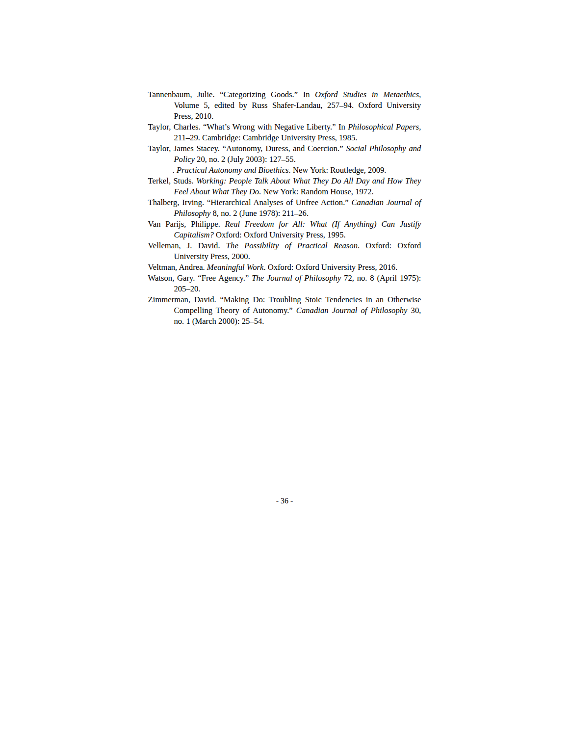Tannenbaum, Julie. “Categorizing Goods.” In Oxford Studies in Metaethics, Volume 5, edited by Russ Shafer-Landau, 257–94. Oxford University Press, 2010.
Taylor, Charles. “What’s Wrong with Negative Liberty.” In Philosophical Papers, 211–29. Cambridge: Cambridge University Press, 1985.
Taylor, James Stacey. “Autonomy, Duress, and Coercion.” Social Philosophy and Policy 20, no. 2 (July 2003): 127–55.
———. Practical Autonomy and Bioethics. New York: Routledge, 2009.
Terkel, Studs. Working: People Talk About What They Do All Day and How They Feel About What They Do. New York: Random House, 1972.
Thalberg, Irving. “Hierarchical Analyses of Unfree Action.” Canadian Journal of Philosophy 8, no. 2 (June 1978): 211–26.
Van Parijs, Philippe. Real Freedom for All: What (If Anything) Can Justify Capitalism? Oxford: Oxford University Press, 1995.
Velleman, J. David. The Possibility of Practical Reason. Oxford: Oxford University Press, 2000.
Veltman, Andrea. Meaningful Work. Oxford: Oxford University Press, 2016.
Watson, Gary. “Free Agency.” The Journal of Philosophy 72, no. 8 (April 1975): 205–20.
Zimmerman, David. “Making Do: Troubling Stoic Tendencies in an Otherwise Compelling Theory of Autonomy.” Canadian Journal of Philosophy 30, no. 1 (March 2000): 25–54.
- 36 -